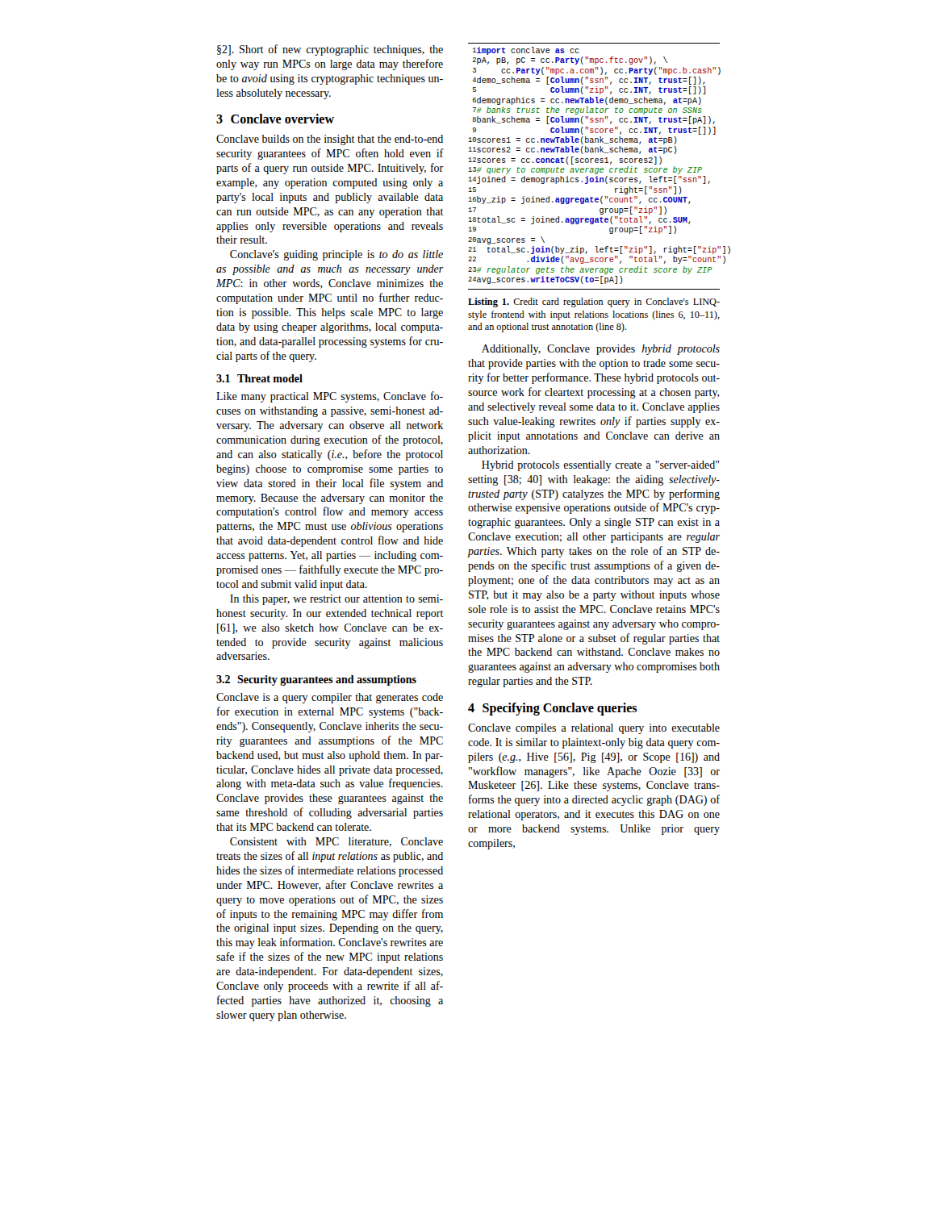§2]. Short of new cryptographic techniques, the only way run MPCs on large data may therefore be to avoid using its cryptographic techniques unless absolutely necessary.
3 Conclave overview
Conclave builds on the insight that the end-to-end security guarantees of MPC often hold even if parts of a query run outside MPC. Intuitively, for example, any operation computed using only a party's local inputs and publicly available data can run outside MPC, as can any operation that applies only reversible operations and reveals their result.
Conclave's guiding principle is to do as little as possible and as much as necessary under MPC: in other words, Conclave minimizes the computation under MPC until no further reduction is possible. This helps scale MPC to large data by using cheaper algorithms, local computation, and data-parallel processing systems for crucial parts of the query.
3.1 Threat model
Like many practical MPC systems, Conclave focuses on withstanding a passive, semi-honest adversary. The adversary can observe all network communication during execution of the protocol, and can also statically (i.e., before the protocol begins) choose to compromise some parties to view data stored in their local file system and memory. Because the adversary can monitor the computation's control flow and memory access patterns, the MPC must use oblivious operations that avoid data-dependent control flow and hide access patterns. Yet, all parties — including compromised ones — faithfully execute the MPC protocol and submit valid input data.
In this paper, we restrict our attention to semi-honest security. In our extended technical report [61], we also sketch how Conclave can be extended to provide security against malicious adversaries.
3.2 Security guarantees and assumptions
Conclave is a query compiler that generates code for execution in external MPC systems ("backends"). Consequently, Conclave inherits the security guarantees and assumptions of the MPC backend used, but must also uphold them. In particular, Conclave hides all private data processed, along with meta-data such as value frequencies. Conclave provides these guarantees against the same threshold of colluding adversarial parties that its MPC backend can tolerate.
Consistent with MPC literature, Conclave treats the sizes of all input relations as public, and hides the sizes of intermediate relations processed under MPC. However, after Conclave rewrites a query to move operations out of MPC, the sizes of inputs to the remaining MPC may differ from the original input sizes. Depending on the query, this may leak information. Conclave's rewrites are safe if the sizes of the new MPC input relations are data-independent. For data-dependent sizes, Conclave only proceeds with a rewrite if all affected parties have authorized it, choosing a slower query plan otherwise.
| 1 | import conclave as cc |
| 2 | pA, pB, pC = cc. Party ( "mpc.ftc.gov" ), \ |
| 3 | cc. Party ( "mpc.a.com" ), cc. Party ( "mpc.b.cash" ) |
| 4 | demo_schema = [ Column ( "ssn" , cc. INT , trust =[]), |
| 5 | Column ( "zip" , cc. INT , trust =[])] |
| 6 | demographics = cc. newTable (demo_schema, at =pA) |
| 7 | # banks trust the regulator to compute on SSNs |
| 8 | bank_schema = [ Column ( "ssn" , cc. INT , trust =[pA]), |
| 9 | Column ( "score" , cc. INT , trust =[])] |
| 10 | scores1 = cc. newTable (bank_schema, at =pB) |
| 11 | scores2 = cc. newTable (bank_schema, at =pC) |
| 12 | scores = cc. concat ([scores1, scores2]) |
| 13 | # query to compute average credit score by ZIP |
| 14 | joined = demographics. join (scores, left=[ "ssn" ], |
| 15 | right=[ "ssn" ]) |
| 16 | by_zip = joined. aggregate ( "count" , cc. COUNT , |
| 17 | group=[ "zip" ]) |
| 18 | total_sc = joined. aggregate ( "total" , cc. SUM , |
| 19 | group=[ "zip" ]) |
| 20 | avg_scores = \ |
| 21 | total_sc. join (by_zip, left=[ "zip" ], right=[ "zip" ]) |
| 22 | . divide ( "avg_score" , "total" , by= "count" ) |
| 23 | # regulator gets the average credit score by ZIP |
| 24 | avg_scores. writeToCSV ( to =[pA]) |
Listing 1. Credit card regulation query in Conclave's LINQ-style frontend with input relations locations (lines 6, 10–11), and an optional trust annotation (line 8).
Additionally, Conclave provides hybrid protocols that provide parties with the option to trade some security for better performance. These hybrid protocols outsource work for cleartext processing at a chosen party, and selectively reveal some data to it. Conclave applies such value-leaking rewrites only if parties supply explicit input annotations and Conclave can derive an authorization.
Hybrid protocols essentially create a "server-aided" setting [38; 40] with leakage: the aiding selectively-trusted party (STP) catalyzes the MPC by performing otherwise expensive operations outside of MPC's cryptographic guarantees. Only a single STP can exist in a Conclave execution; all other participants are regular parties. Which party takes on the role of an STP depends on the specific trust assumptions of a given deployment; one of the data contributors may act as an STP, but it may also be a party without inputs whose sole role is to assist the MPC. Conclave retains MPC's security guarantees against any adversary who compromises the STP alone or a subset of regular parties that the MPC backend can withstand. Conclave makes no guarantees against an adversary who compromises both regular parties and the STP.
4 Specifying Conclave queries
Conclave compiles a relational query into executable code. It is similar to plaintext-only big data query compilers (e.g., Hive [56], Pig [49], or Scope [16]) and "workflow managers", like Apache Oozie [33] or Musketeer [26]. Like these systems, Conclave transforms the query into a directed acyclic graph (DAG) of relational operators, and it executes this DAG on one or more backend systems. Unlike prior query compilers,